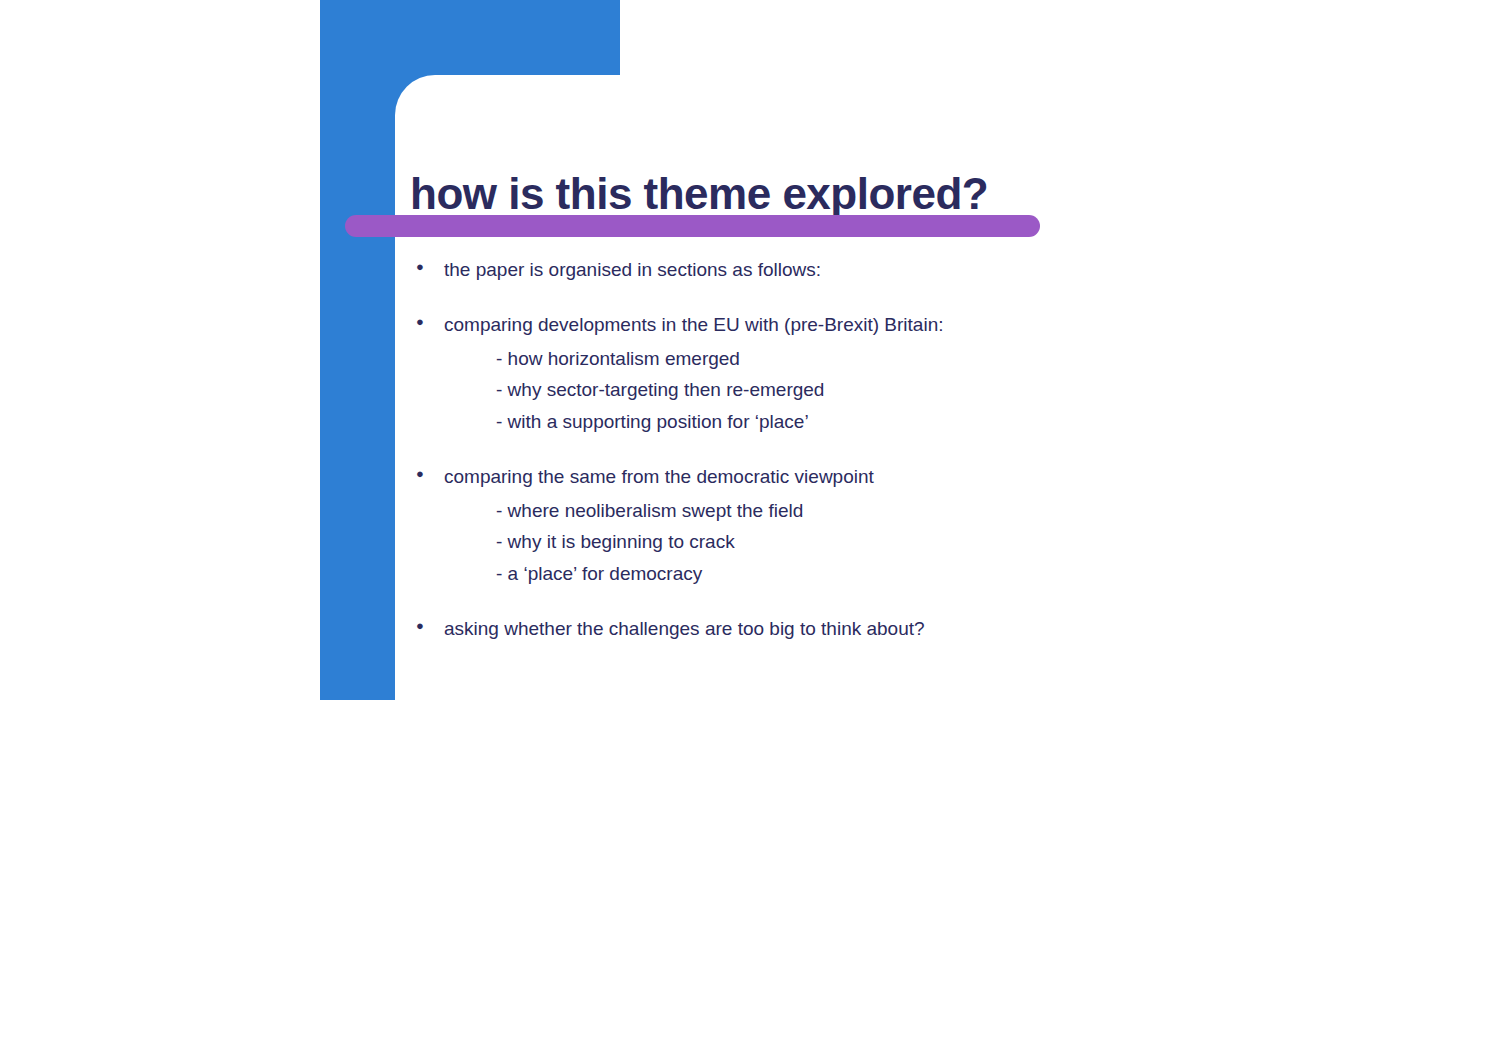how is this theme explored?
the paper is organised in sections as follows:
comparing developments in the EU with (pre-Brexit) Britain:
- how horizontalism emerged
- why sector-targeting then re-emerged
- with a supporting position for ‘place’
comparing the same from the democratic viewpoint
- where neoliberalism swept the field
- why it is beginning to crack
- a ‘place’ for democracy
asking whether the challenges are too big to think about?